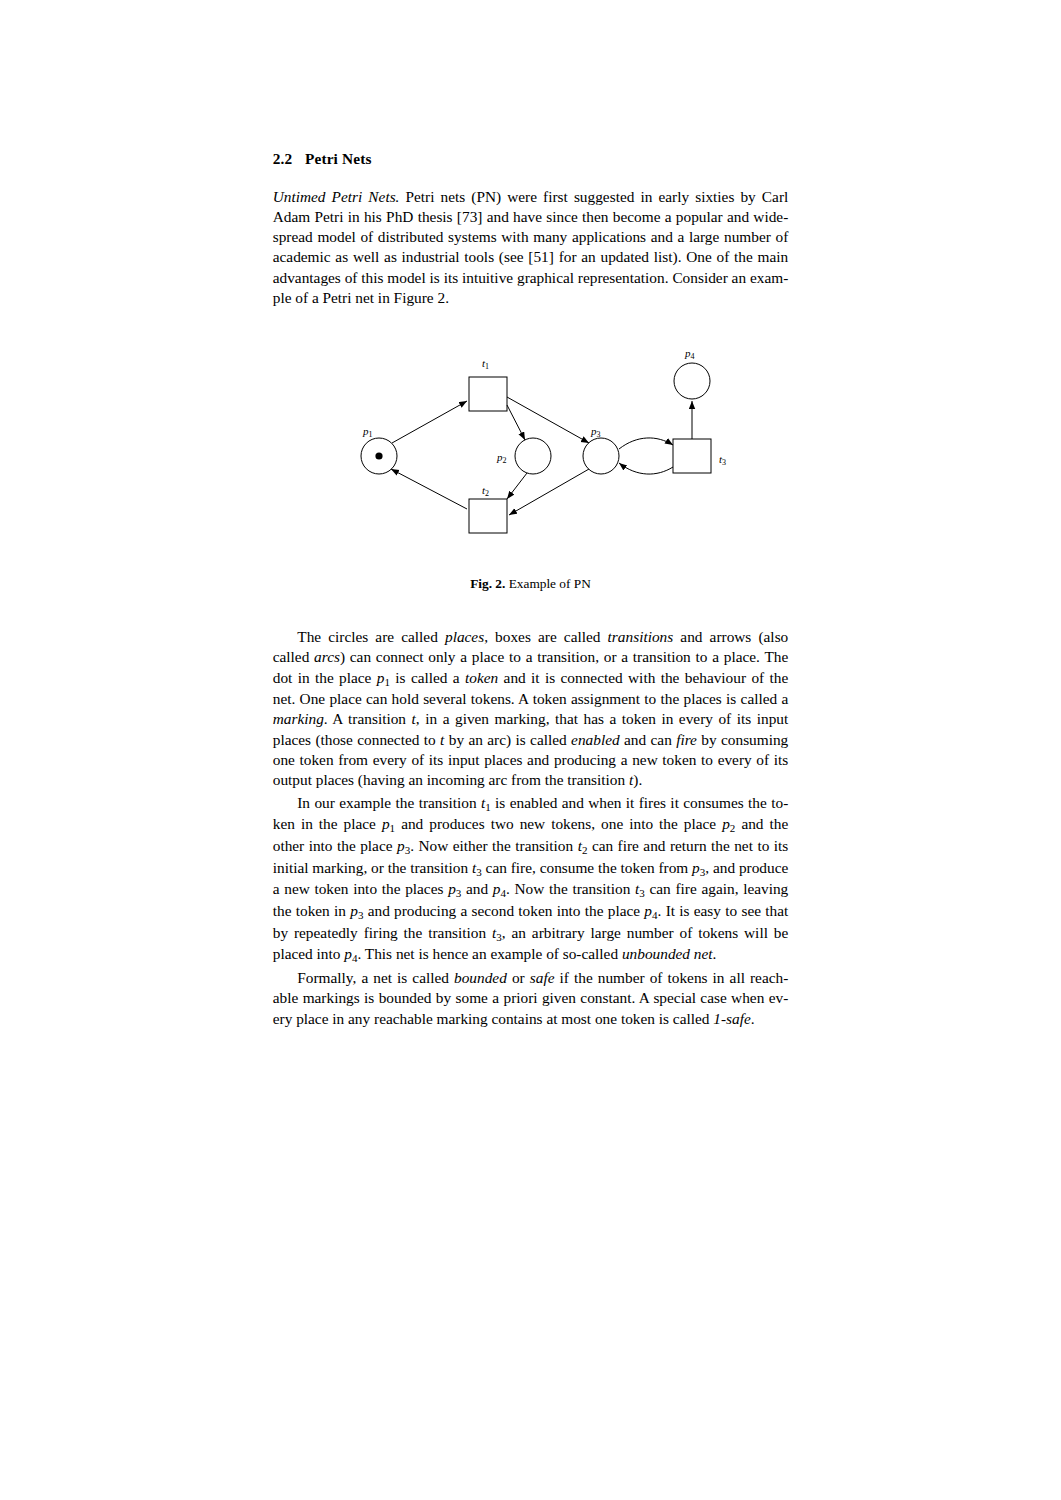2.2 Petri Nets
Untimed Petri Nets. Petri nets (PN) were first suggested in early sixties by Carl Adam Petri in his PhD thesis [73] and have since then become a popular and wide-spread model of distributed systems with many applications and a large number of academic as well as industrial tools (see [51] for an updated list). One of the main advantages of this model is its intuitive graphical representation. Consider an example of a Petri net in Figure 2.
t1 t2 t3 p1 p2 p3 p4
Fig. 2. Example of PN
The circles are called places, boxes are called transitions and arrows (also called arcs) can connect only a place to a transition, or a transition to a place. The dot in the place p1 is called a token and it is connected with the behaviour of the net. One place can hold several tokens. A token assignment to the places is called a marking. A transition t, in a given marking, that has a token in every of its input places (those connected to t by an arc) is called enabled and can fire by consuming one token from every of its input places and producing a new token to every of its output places (having an incoming arc from the transition t).
In our example the transition t1 is enabled and when it fires it consumes the token in the place p1 and produces two new tokens, one into the place p2 and the other into the place p3. Now either the transition t2 can fire and return the net to its initial marking, or the transition t3 can fire, consume the token from p3, and produce a new token into the places p3 and p4. Now the transition t3 can fire again, leaving the token in p3 and producing a second token into the place p4. It is easy to see that by repeatedly firing the transition t3, an arbitrary large number of tokens will be placed into p4. This net is hence an example of so-called unbounded net.
Formally, a net is called bounded or safe if the number of tokens in all reachable markings is bounded by some a priori given constant. A special case when every place in any reachable marking contains at most one token is called 1-safe.